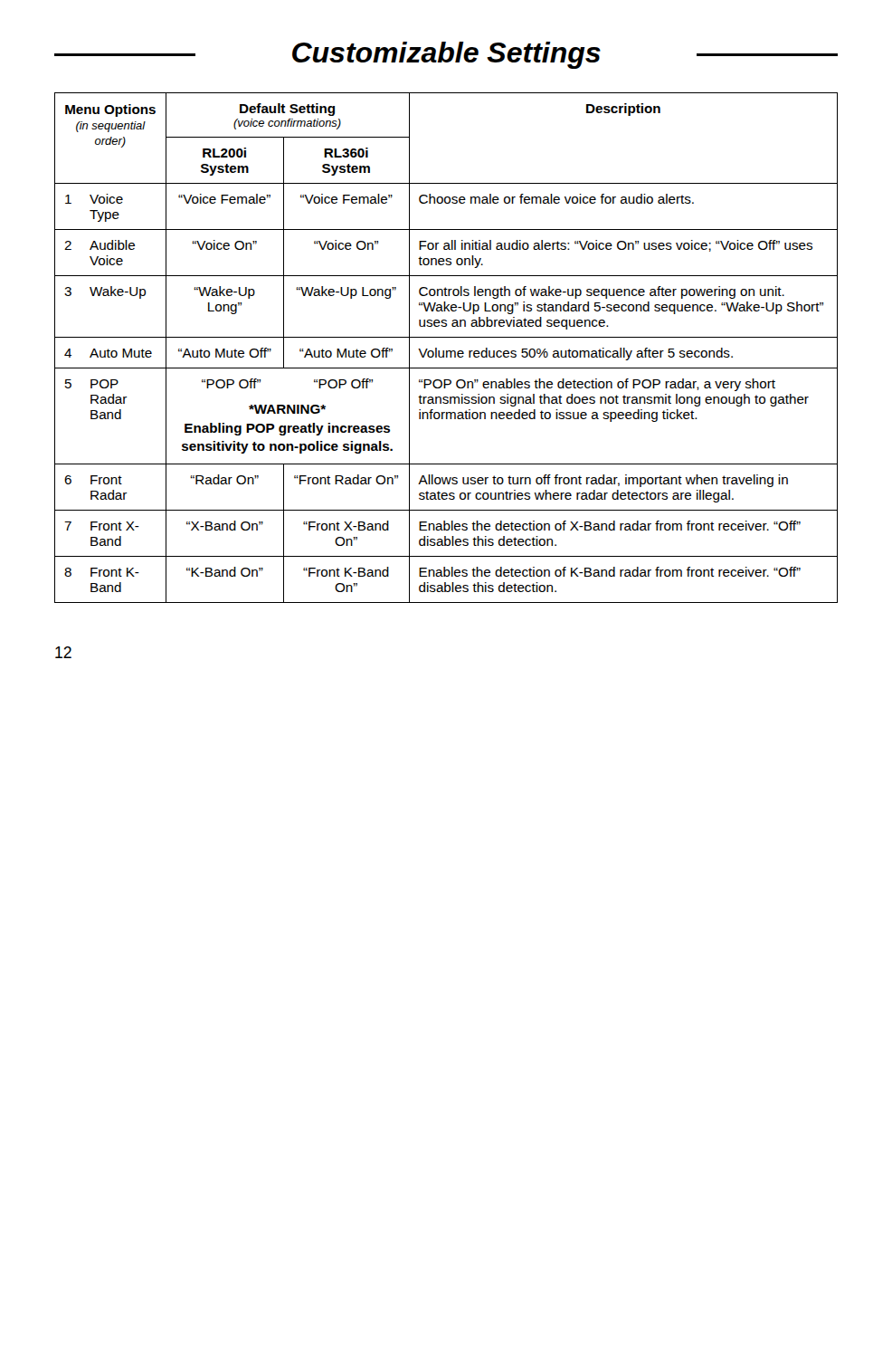Customizable Settings
| Menu Options (in sequential order) | Default Setting (voice confirmations) | Description |
| --- | --- | --- |
| RL200i System | RL360i System |
| 1 | Voice Type | “Voice Female” | “Voice Female” | Choose male or female voice for audio alerts. |
| 2 | Audible Voice | “Voice On” | “Voice On” | For all initial audio alerts: “Voice On” uses voice; “Voice Off” uses tones only. |
| 3 | Wake-Up | “Wake-Up Long” | “Wake-Up Long” | Controls length of wake-up sequence after powering on unit. “Wake-Up Long” is standard 5-second sequence. “Wake-Up Short” uses an abbreviated sequence. |
| 4 | Auto Mute | “Auto Mute Off” | “Auto Mute Off” | Volume reduces 50% automatically after 5 seconds. |
| 5 | POP Radar Band | “POP Off” “POP Off” *WARNING* Enabling POP greatly increases sensitivity to non-police signals. | “POP On” enables the detection of POP radar, a very short transmission signal that does not transmit long enough to gather information needed to issue a speeding ticket. |
| 6 | Front Radar | “Radar On” | “Front Radar On” | Allows user to turn off front radar, important when traveling in states or countries where radar detectors are illegal. |
| 7 | Front X-Band | “X-Band On” | “Front X-Band On” | Enables the detection of X-Band radar from front receiver. “Off” disables this detection. |
| 8 | Front K-Band | “K-Band On” | “Front K-Band On” | Enables the detection of K-Band radar from front receiver. “Off” disables this detection. |
12